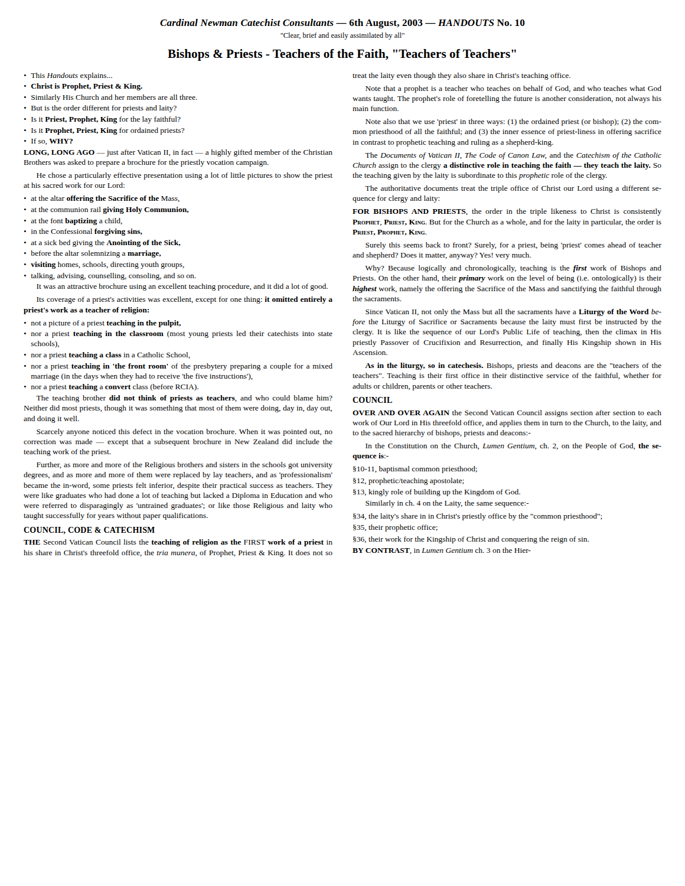Cardinal Newman Catechist Consultants — 6th August, 2003 — HANDOUTS No. 10
"Clear, brief and easily assimilated by all"
Bishops & Priests - Teachers of the Faith, "Teachers of Teachers"
This Handouts explains...
Christ is Prophet, Priest & King.
Similarly His Church and her members are all three.
But is the order different for priests and laity?
Is it Priest, Prophet, King for the lay faithful?
Is it Prophet, Priest, King for ordained priests?
If so, WHY?
LONG, LONG AGO — just after Vatican II, in fact — a highly gifted member of the Christian Brothers was asked to prepare a brochure for the priestly vocation campaign.
He chose a particularly effective presentation using a lot of little pictures to show the priest at his sacred work for our Lord:
at the altar offering the Sacrifice of the Mass,
at the communion rail giving Holy Communion,
at the font baptizing a child,
in the Confessional forgiving sins,
at a sick bed giving the Anointing of the Sick,
before the altar solemnizing a marriage,
visiting homes, schools, directing youth groups,
talking, advising, counselling, consoling, and so on.
It was an attractive brochure using an excellent teaching procedure, and it did a lot of good.
Its coverage of a priest's activities was excellent, except for one thing: it omitted entirely a priest's work as a teacher of religion:
not a picture of a priest teaching in the pulpit,
nor a priest teaching in the classroom (most young priests led their catechists into state schools),
nor a priest teaching a class in a Catholic School,
nor a priest teaching in 'the front room' of the presbytery preparing a couple for a mixed marriage (in the days when they had to receive 'the five instructions'),
nor a priest teaching a convert class (before RCIA).
The teaching brother did not think of priests as teachers, and who could blame him? Neither did most priests, though it was something that most of them were doing, day in, day out, and doing it well.
Scarcely anyone noticed this defect in the vocation brochure. When it was pointed out, no correction was made — except that a subsequent brochure in New Zealand did include the teaching work of the priest.
Further, as more and more of the Religious brothers and sisters in the schools got university degrees, and as more and more of them were replaced by lay teachers, and as 'professionalism' became the in-word, some priests felt inferior, despite their practical success as teachers. They were like graduates who had done a lot of teaching but lacked a Diploma in Education and who were referred to disparagingly as 'untrained graduates'; or like those Religious and laity who taught successfully for years without paper qualifications.
Council, Code & Catechism
THE Second Vatican Council lists the teaching of religion as the FIRST work of a priest in his share in Christ's threefold office, the tria munera, of Prophet, Priest & King. It does not so treat the laity even though they also share in Christ's teaching office.
Note that a prophet is a teacher who teaches on behalf of God, and who teaches what God wants taught. The prophet's role of foretelling the future is another consideration, not always his main function.
Note also that we use 'priest' in three ways: (1) the ordained priest (or bishop); (2) the common priesthood of all the faithful; and (3) the inner essence of priest-liness in offering sacrifice in contrast to prophetic teaching and ruling as a shepherd-king.
The Documents of Vatican II, The Code of Canon Law, and the Catechism of the Catholic Church assign to the clergy a distinctive role in teaching the faith — they teach the laity. So the teaching given by the laity is subordinate to this prophetic role of the clergy.
The authoritative documents treat the triple office of Christ our Lord using a different sequence for clergy and laity:
FOR BISHOPS AND PRIESTS, the order in the triple likeness to Christ is consistently Prophet, Priest, King. But for the Church as a whole, and for the laity in particular, the order is Priest, Prophet, King.
Surely this seems back to front? Surely, for a priest, being 'priest' comes ahead of teacher and shepherd? Does it matter, anyway? Yes! very much.
Why? Because logically and chronologically, teaching is the first work of Bishops and Priests. On the other hand, their primary work on the level of being (i.e. ontologically) is their highest work, namely the offering the Sacrifice of the Mass and sanctifying the faithful through the sacraments.
Since Vatican II, not only the Mass but all the sacraments have a Liturgy of the Word before the Liturgy of Sacrifice or Sacraments because the laity must first be instructed by the clergy. It is like the sequence of our Lord's Public Life of teaching, then the climax in His priestly Passover of Crucifixion and Resurrection, and finally His Kingship shown in His Ascension.
As in the liturgy, so in catechesis. Bishops, priests and deacons are the "teachers of the teachers". Teaching is their first office in their distinctive service of the faithful, whether for adults or children, parents or other teachers.
Council
OVER AND OVER AGAIN the Second Vatican Council assigns section after section to each work of Our Lord in His threefold office, and applies them in turn to the Church, to the laity, and to the sacred hierarchy of bishops, priests and deacons:-
In the Constitution on the Church, Lumen Gentium, ch. 2, on the People of God, the sequence is:-
§10-11, baptismal common priesthood;
§12, prophetic/teaching apostolate;
§13, kingly role of building up the Kingdom of God.
Similarly in ch. 4 on the Laity, the same sequence:-
§34, the laity's share in in Christ's priestly office by the "common priesthood";
§35, their prophetic office;
§36, their work for the Kingship of Christ and conquering the reign of sin.
BY CONTRAST, in Lumen Gentium ch. 3 on the Hier-